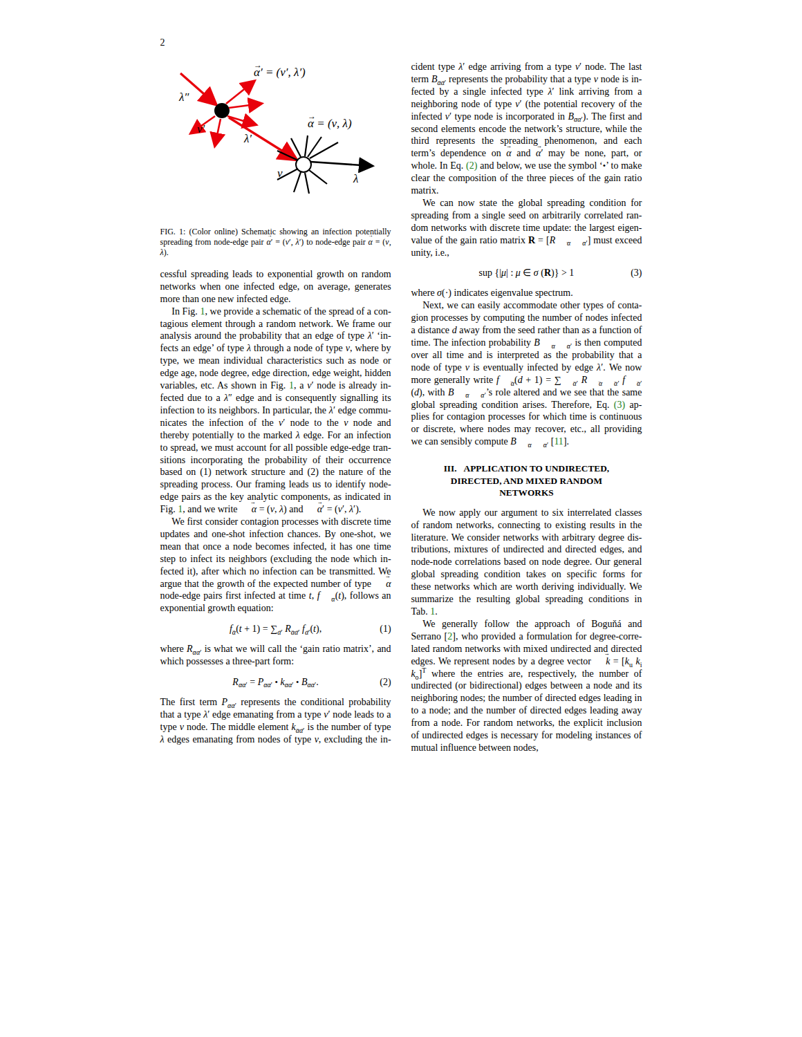2
α′ = (ν′, λ′) → λ″ ν′ λ′ α = (ν, λ) → ν λ
FIG. 1: (Color online) Schematic showing an infection potentially spreading from node-edge pair α′ = (ν′, λ′) to node-edge pair α = (ν, λ).
cessful spreading leads to exponential growth on random networks when one infected edge, on average, generates more than one new infected edge.
In Fig. 1, we provide a schematic of the spread of a contagious element through a random network. We frame our analysis around the probability that an edge of type λ′ ‘infects an edge’ of type λ through a node of type ν, where by type, we mean individual characteristics such as node or edge age, node degree, edge direction, edge weight, hidden variables, etc. As shown in Fig. 1, a ν′ node is already infected due to a λ″ edge and is consequently signalling its infection to its neighbors. In particular, the λ′ edge communicates the infection of the ν′ node to the ν node and thereby potentially to the marked λ edge. For an infection to spread, we must account for all possible edge-edge transitions incorporating the probability of their occurrence based on (1) network structure and (2) the nature of the spreading process. Our framing leads us to identify node-edge pairs as the key analytic components, as indicated in Fig. 1, and we write α = (ν, λ) and α′ = (ν′, λ′).
We first consider contagion processes with discrete time updates and one-shot infection chances. By one-shot, we mean that once a node becomes infected, it has one time step to infect its neighbors (excluding the node which infected it), after which no infection can be transmitted. We argue that the growth of the expected number of type α node-edge pairs first infected at time t, fα(t), follows an exponential growth equation:
fα(t + 1) = ∑α′ Rαα′ fα′(t), (1)
where Rαα′ is what we will call the ‘gain ratio matrix’, and which possesses a three-part form:
Rαα′ = Pαα′ • kαα′ • Bαα′. (2)
The first term Pαα′ represents the conditional probability that a type λ′ edge emanating from a type ν′ node leads to a type ν node. The middle element kαα′ is the number of type λ edges emanating from nodes of type ν, excluding the incident type λ′ edge arriving from a type ν′ node. The last term Bαα′ represents the probability that a type ν node is infected by a single infected type λ′ link arriving from a neighboring node of type ν′ (the potential recovery of the infected ν′ type node is incorporated in Bαα′). The first and second elements encode the network’s structure, while the third represents the spreading phenomenon, and each term’s dependence on α and α′ may be none, part, or whole. In Eq. (2) and below, we use the symbol ‘•’ to make clear the composition of the three pieces of the gain ratio matrix.
We can now state the global spreading condition for spreading from a single seed on arbitrarily correlated random networks with discrete time update: the largest eigenvalue of the gain ratio matrix R = [Rαα′] must exceed unity, i.e.,
sup {|μ| : μ ∈ σ (R)} > 1 (3)
where σ(·) indicates eigenvalue spectrum.
Next, we can easily accommodate other types of contagion processes by computing the number of nodes infected a distance d away from the seed rather than as a function of time. The infection probability Bαα′ is then computed over all time and is interpreted as the probability that a node of type ν is eventually infected by edge λ′. We now more generally write fα(d + 1) = ∑α′ Rαα′ fα′(d), with Bαα′’s role altered and we see that the same global spreading condition arises. Therefore, Eq. (3) applies for contagion processes for which time is continuous or discrete, where nodes may recover, etc., all providing we can sensibly compute Bαα′ [11].
III. Application to undirected,
directed, and mixed random
networks
We now apply our argument to six interrelated classes of random networks, connecting to existing results in the literature. We consider networks with arbitrary degree distributions, mixtures of undirected and directed edges, and node-node correlations based on node degree. Our general global spreading condition takes on specific forms for these networks which are worth deriving individually. We summarize the resulting global spreading conditions in Tab. 1.
We generally follow the approach of Boguňá and Serrano [2], who provided a formulation for degree-correlated random networks with mixed undirected and directed edges. We represent nodes by a degree vector k = [ku ki ko]T where the entries are, respectively, the number of undirected (or bidirectional) edges between a node and its neighboring nodes; the number of directed edges leading in to a node; and the number of directed edges leading away from a node. For random networks, the explicit inclusion of undirected edges is necessary for modeling instances of mutual influence between nodes,